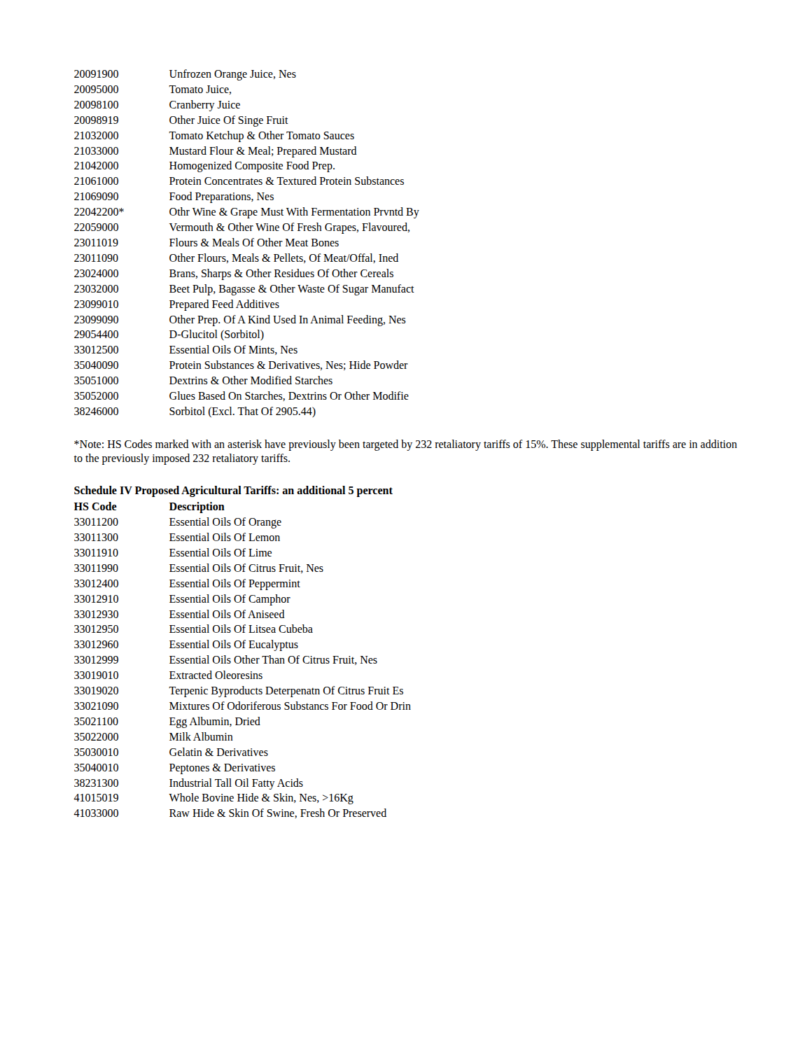| 20091900 | Unfrozen Orange Juice, Nes |
| 20095000 | Tomato Juice, |
| 20098100 | Cranberry Juice |
| 20098919 | Other Juice Of Singe Fruit |
| 21032000 | Tomato Ketchup & Other Tomato Sauces |
| 21033000 | Mustard Flour & Meal; Prepared Mustard |
| 21042000 | Homogenized Composite Food Prep. |
| 21061000 | Protein Concentrates & Textured Protein Substances |
| 21069090 | Food Preparations, Nes |
| 22042200* | Othr Wine & Grape Must With Fermentation Prvntd By |
| 22059000 | Vermouth & Other Wine Of Fresh Grapes, Flavoured, |
| 23011019 | Flours & Meals Of Other Meat Bones |
| 23011090 | Other Flours, Meals & Pellets, Of Meat/Offal, Ined |
| 23024000 | Brans, Sharps & Other Residues Of Other Cereals |
| 23032000 | Beet Pulp, Bagasse & Other Waste Of Sugar Manufact |
| 23099010 | Prepared Feed Additives |
| 23099090 | Other Prep. Of A Kind Used In Animal Feeding, Nes |
| 29054400 | D-Glucitol (Sorbitol) |
| 33012500 | Essential Oils Of Mints, Nes |
| 35040090 | Protein Substances & Derivatives, Nes; Hide Powder |
| 35051000 | Dextrins & Other Modified Starches |
| 35052000 | Glues Based On Starches, Dextrins Or Other Modifie |
| 38246000 | Sorbitol (Excl. That Of 2905.44) |
*Note: HS Codes marked with an asterisk have previously been targeted by 232 retaliatory tariffs of 15%. These supplemental tariffs are in addition to the previously imposed 232 retaliatory tariffs.
Schedule IV Proposed Agricultural Tariffs: an additional 5 percent
| HS Code | Description |
| --- | --- |
| 33011200 | Essential Oils Of Orange |
| 33011300 | Essential Oils Of Lemon |
| 33011910 | Essential Oils Of Lime |
| 33011990 | Essential Oils Of Citrus Fruit, Nes |
| 33012400 | Essential Oils Of Peppermint |
| 33012910 | Essential Oils Of Camphor |
| 33012930 | Essential Oils Of Aniseed |
| 33012950 | Essential Oils Of Litsea Cubeba |
| 33012960 | Essential Oils Of Eucalyptus |
| 33012999 | Essential Oils Other Than Of Citrus Fruit, Nes |
| 33019010 | Extracted Oleoresins |
| 33019020 | Terpenic Byproducts Deterpenatn Of Citrus Fruit Es |
| 33021090 | Mixtures Of Odoriferous Substancs For Food Or Drin |
| 35021100 | Egg Albumin, Dried |
| 35022000 | Milk Albumin |
| 35030010 | Gelatin & Derivatives |
| 35040010 | Peptones & Derivatives |
| 38231300 | Industrial Tall Oil Fatty Acids |
| 41015019 | Whole Bovine Hide & Skin, Nes, >16Kg |
| 41033000 | Raw Hide & Skin Of Swine, Fresh Or Preserved |